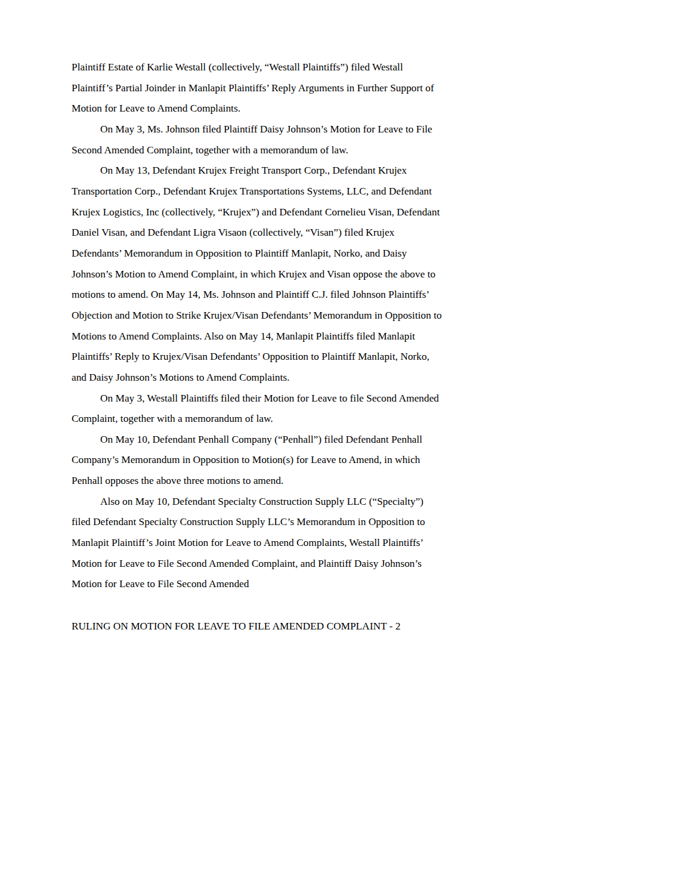Plaintiff Estate of Karlie Westall (collectively, “Westall Plaintiffs”) filed Westall Plaintiff’s Partial Joinder in Manlapit Plaintiffs’ Reply Arguments in Further Support of Motion for Leave to Amend Complaints.
On May 3, Ms. Johnson filed Plaintiff Daisy Johnson’s Motion for Leave to File Second Amended Complaint, together with a memorandum of law.
On May 13, Defendant Krujex Freight Transport Corp., Defendant Krujex Transportation Corp., Defendant Krujex Transportations Systems, LLC, and Defendant Krujex Logistics, Inc (collectively, “Krujex”) and Defendant Cornelieu Visan, Defendant Daniel Visan, and Defendant Ligra Visaon (collectively, “Visan”) filed Krujex Defendants’ Memorandum in Opposition to Plaintiff Manlapit, Norko, and Daisy Johnson’s Motion to Amend Complaint, in which Krujex and Visan oppose the above to motions to amend. On May 14, Ms. Johnson and Plaintiff C.J. filed Johnson Plaintiffs’ Objection and Motion to Strike Krujex/Visan Defendants’ Memorandum in Opposition to Motions to Amend Complaints. Also on May 14, Manlapit Plaintiffs filed Manlapit Plaintiffs’ Reply to Krujex/Visan Defendants’ Opposition to Plaintiff Manlapit, Norko, and Daisy Johnson’s Motions to Amend Complaints.
On May 3, Westall Plaintiffs filed their Motion for Leave to file Second Amended Complaint, together with a memorandum of law.
On May 10, Defendant Penhall Company (“Penhall”) filed Defendant Penhall Company’s Memorandum in Opposition to Motion(s) for Leave to Amend, in which Penhall opposes the above three motions to amend.
Also on May 10, Defendant Specialty Construction Supply LLC (“Specialty”) filed Defendant Specialty Construction Supply LLC’s Memorandum in Opposition to Manlapit Plaintiff’s Joint Motion for Leave to Amend Complaints, Westall Plaintiffs’ Motion for Leave to File Second Amended Complaint, and Plaintiff Daisy Johnson’s Motion for Leave to File Second Amended
RULING ON MOTION FOR LEAVE TO FILE AMENDED COMPLAINT - 2